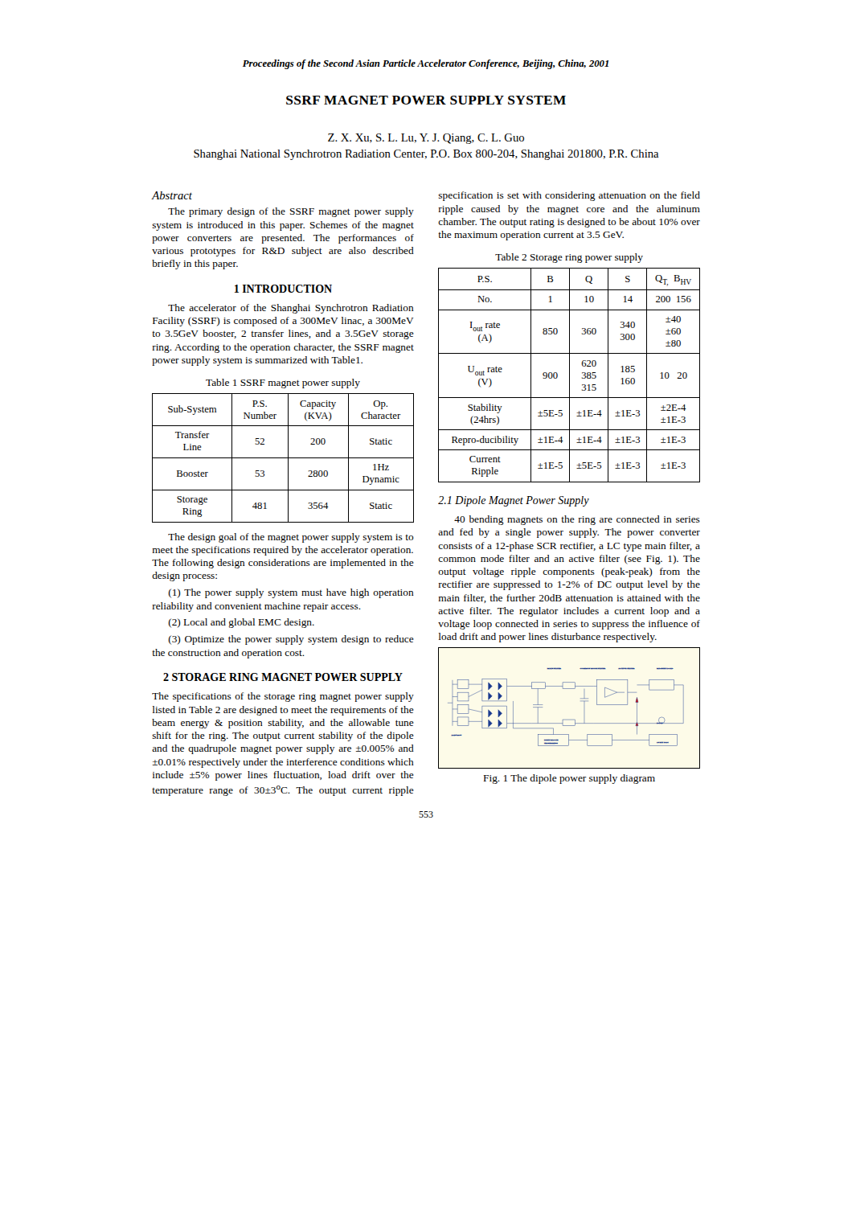Proceedings of the Second Asian Particle Accelerator Conference, Beijing, China, 2001
SSRF MAGNET POWER SUPPLY SYSTEM
Z. X. Xu, S. L. Lu, Y. J. Qiang, C. L. Guo
Shanghai National Synchrotron Radiation Center, P.O. Box 800-204, Shanghai 201800, P.R. China
Abstract
The primary design of the SSRF magnet power supply system is introduced in this paper. Schemes of the magnet power converters are presented. The performances of various prototypes for R&D subject are also described briefly in this paper.
1 INTRODUCTION
The accelerator of the Shanghai Synchrotron Radiation Facility (SSRF) is composed of a 300MeV linac, a 300MeV to 3.5GeV booster, 2 transfer lines, and a 3.5GeV storage ring. According to the operation character, the SSRF magnet power supply system is summarized with Table1.
Table 1 SSRF magnet power supply
| Sub-System | P.S. Number | Capacity (KVA) | Op. Character |
| Transfer Line | 52 | 200 | Static |
| Booster | 53 | 2800 | 1Hz Dynamic |
| Storage Ring | 481 | 3564 | Static |
The design goal of the magnet power supply system is to meet the specifications required by the accelerator operation. The following design considerations are implemented in the design process:
(1) The power supply system must have high operation reliability and convenient machine repair access.
(2) Local and global EMC design.
(3) Optimize the power supply system design to reduce the construction and operation cost.
2 STORAGE RING MAGNET POWER SUPPLY
The specifications of the storage ring magnet power supply listed in Table 2 are designed to meet the requirements of the beam energy & position stability, and the allowable tune shift for the ring. The output current stability of the dipole and the quadrupole magnet power supply are ±0.005% and ±0.01% respectively under the interference conditions which include ±5% power lines fluctuation, load drift over the temperature range of 30±3oC. The output current ripple specification is set with considering attenuation on the field ripple caused by the magnet core and the aluminum chamber. The output rating is designed to be about 10% over the maximum operation current at 3.5 GeV.
Table 2 Storage ring power supply
| P.S. | B | Q | S | Q T, B HV |
| No. | 1 | 10 | 14 | 200 156 |
| I out rate (A) | 850 | 360 | 340 300 | ± 40 ± 60 ± 80 |
| U out rate (V) | 900 | 620 385 315 | 185 160 | 10 20 |
| Stability (24hrs) | ± 5E-5 | ± 1E-4 | ± 1E-3 | ± 2E-4 ± 1E-3 |
| Repro-ducibility | ± 1E-4 | ± 1E-4 | ± 1E-3 | ± 1E-3 |
| Current Ripple | ± 1E-5 | ± 5E-5 | ± 1E-3 | ± 1E-3 |
2.1 Dipole Magnet Power Supply
40 bending magnets on the ring are connected in series and fed by a single power supply. The power converter consists of a 12-phase SCR rectifier, a LC type main filter, a common mode filter and an active filter (see Fig. 1). The output voltage ripple components (peak-peak) from the rectifier are suppressed to 1-2% of DC output level by the main filter, the further 20dB attenuation is attained with the active filter. The regulator includes a current loop and a voltage loop connected in series to suppress the influence of load drift and power lines disturbance respectively.
MAIN FILTER COMMON MODE FILTER ACTIVE FILTER MAGNET LOAD AC3×380V DIGIT BLOCK TRIGERRING DCCT 16 BIT DAC
Fig. 1 The dipole power supply diagram
553